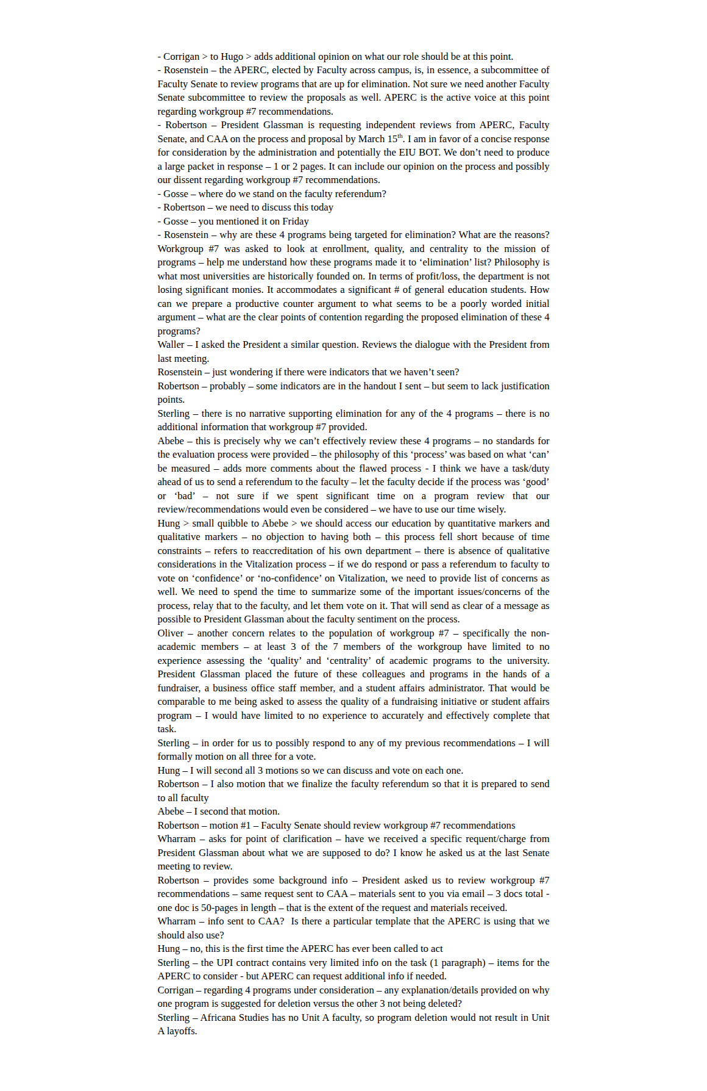- Corrigan > to Hugo > adds additional opinion on what our role should be at this point.
- Rosenstein – the APERC, elected by Faculty across campus, is, in essence, a subcommittee of Faculty Senate to review programs that are up for elimination. Not sure we need another Faculty Senate subcommittee to review the proposals as well. APERC is the active voice at this point regarding workgroup #7 recommendations.
- Robertson – President Glassman is requesting independent reviews from APERC, Faculty Senate, and CAA on the process and proposal by March 15th. I am in favor of a concise response for consideration by the administration and potentially the EIU BOT. We don’t need to produce a large packet in response – 1 or 2 pages. It can include our opinion on the process and possibly our dissent regarding workgroup #7 recommendations.
- Gosse – where do we stand on the faculty referendum?
- Robertson – we need to discuss this today
- Gosse – you mentioned it on Friday
- Rosenstein – why are these 4 programs being targeted for elimination? What are the reasons? Workgroup #7 was asked to look at enrollment, quality, and centrality to the mission of programs – help me understand how these programs made it to ‘elimination’ list? Philosophy is what most universities are historically founded on. In terms of profit/loss, the department is not losing significant monies. It accommodates a significant # of general education students. How can we prepare a productive counter argument to what seems to be a poorly worded initial argument – what are the clear points of contention regarding the proposed elimination of these 4 programs?
Waller – I asked the President a similar question. Reviews the dialogue with the President from last meeting.
Rosenstein – just wondering if there were indicators that we haven’t seen?
Robertson – probably – some indicators are in the handout I sent – but seem to lack justification points.
Sterling – there is no narrative supporting elimination for any of the 4 programs – there is no additional information that workgroup #7 provided.
Abebe – this is precisely why we can’t effectively review these 4 programs – no standards for the evaluation process were provided – the philosophy of this ‘process’ was based on what ‘can’ be measured – adds more comments about the flawed process - I think we have a task/duty ahead of us to send a referendum to the faculty – let the faculty decide if the process was ‘good’ or ‘bad’ – not sure if we spent significant time on a program review that our review/recommendations would even be considered – we have to use our time wisely.
Hung > small quibble to Abebe > we should access our education by quantitative markers and qualitative markers – no objection to having both – this process fell short because of time constraints – refers to reaccreditation of his own department – there is absence of qualitative considerations in the Vitalization process – if we do respond or pass a referendum to faculty to vote on ‘confidence’ or ‘no-confidence’ on Vitalization, we need to provide list of concerns as well. We need to spend the time to summarize some of the important issues/concerns of the process, relay that to the faculty, and let them vote on it. That will send as clear of a message as possible to President Glassman about the faculty sentiment on the process.
Oliver – another concern relates to the population of workgroup #7 – specifically the non-academic members – at least 3 of the 7 members of the workgroup have limited to no experience assessing the ‘quality’ and ‘centrality’ of academic programs to the university. President Glassman placed the future of these colleagues and programs in the hands of a fundraiser, a business office staff member, and a student affairs administrator. That would be comparable to me being asked to assess the quality of a fundraising initiative or student affairs program – I would have limited to no experience to accurately and effectively complete that task.
Sterling – in order for us to possibly respond to any of my previous recommendations – I will formally motion on all three for a vote.
Hung – I will second all 3 motions so we can discuss and vote on each one.
Robertson – I also motion that we finalize the faculty referendum so that it is prepared to send to all faculty
Abebe – I second that motion.
Robertson – motion #1 – Faculty Senate should review workgroup #7 recommendations
Wharram – asks for point of clarification – have we received a specific requent/charge from President Glassman about what we are supposed to do? I know he asked us at the last Senate meeting to review.
Robertson – provides some background info – President asked us to review workgroup #7 recommendations – same request sent to CAA – materials sent to you via email – 3 docs total - one doc is 50-pages in length – that is the extent of the request and materials received.
Wharram – info sent to CAA? Is there a particular template that the APERC is using that we should also use?
Hung – no, this is the first time the APERC has ever been called to act
Sterling – the UPI contract contains very limited info on the task (1 paragraph) – items for the APERC to consider - but APERC can request additional info if needed.
Corrigan – regarding 4 programs under consideration – any explanation/details provided on why one program is suggested for deletion versus the other 3 not being deleted?
Sterling – Africana Studies has no Unit A faculty, so program deletion would not result in Unit A layoffs.